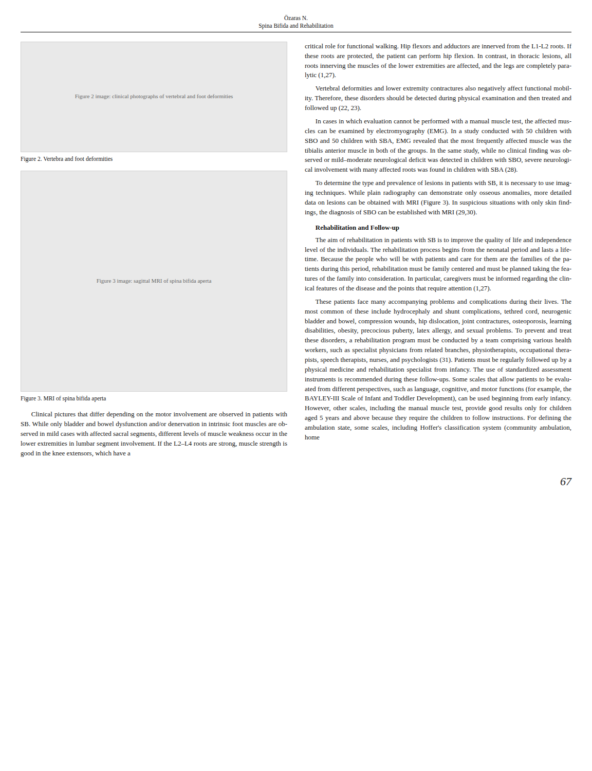Özaras N. Spina Bifida and Rehabilitation
Figure 2 image: clinical photographs of vertebral and foot deformities
Figure 2. Vertebra and foot deformities
Figure 3 image: sagittal MRI of spina bifida aperta
Figure 3. MRI of spina bifida aperta
Clinical pictures that differ depending on the motor involvement are observed in patients with SB. While only bladder and bowel dysfunction and/or denervation in intrinsic foot muscles are observed in mild cases with affected sacral segments, different levels of muscle weakness occur in the lower extremities in lumbar segment involvement. If the L2–L4 roots are strong, muscle strength is good in the knee extensors, which have a
critical role for functional walking. Hip flexors and adductors are innerved from the L1-L2 roots. If these roots are protected, the patient can perform hip flexion. In contrast, in thoracic lesions, all roots innerving the muscles of the lower extremities are affected, and the legs are completely paralytic (1,27).
Vertebral deformities and lower extremity contractures also negatively affect functional mobility. Therefore, these disorders should be detected during physical examination and then treated and followed up (22, 23).
In cases in which evaluation cannot be performed with a manual muscle test, the affected muscles can be examined by electromyography (EMG). In a study conducted with 50 children with SBO and 50 children with SBA, EMG revealed that the most frequently affected muscle was the tibialis anterior muscle in both of the groups. In the same study, while no clinical finding was observed or mild–moderate neurological deficit was detected in children with SBO, severe neurological involvement with many affected roots was found in children with SBA (28).
To determine the type and prevalence of lesions in patients with SB, it is necessary to use imaging techniques. While plain radiography can demonstrate only osseous anomalies, more detailed data on lesions can be obtained with MRI (Figure 3). In suspicious situations with only skin findings, the diagnosis of SBO can be established with MRI (29,30).
Rehabilitation and Follow-up
The aim of rehabilitation in patients with SB is to improve the quality of life and independence level of the individuals. The rehabilitation process begins from the neonatal period and lasts a lifetime. Because the people who will be with patients and care for them are the families of the patients during this period, rehabilitation must be family centered and must be planned taking the features of the family into consideration. In particular, caregivers must be informed regarding the clinical features of the disease and the points that require attention (1,27).
These patients face many accompanying problems and complications during their lives. The most common of these include hydrocephaly and shunt complications, tethred cord, neurogenic bladder and bowel, compression wounds, hip dislocation, joint contractures, osteoporosis, learning disabilities, obesity, precocious puberty, latex allergy, and sexual problems. To prevent and treat these disorders, a rehabilitation program must be conducted by a team comprising various health workers, such as specialist physicians from related branches, physiotherapists, occupational therapists, speech therapists, nurses, and psychologists (31). Patients must be regularly followed up by a physical medicine and rehabilitation specialist from infancy. The use of standardized assessment instruments is recommended during these follow-ups. Some scales that allow patients to be evaluated from different perspectives, such as language, cognitive, and motor functions (for example, the BAYLEY-III Scale of Infant and Toddler Development), can be used beginning from early infancy. However, other scales, including the manual muscle test, provide good results only for children aged 5 years and above because they require the children to follow instructions. For defining the ambulation state, some scales, including Hoffer's classification system (community ambulation, home
67